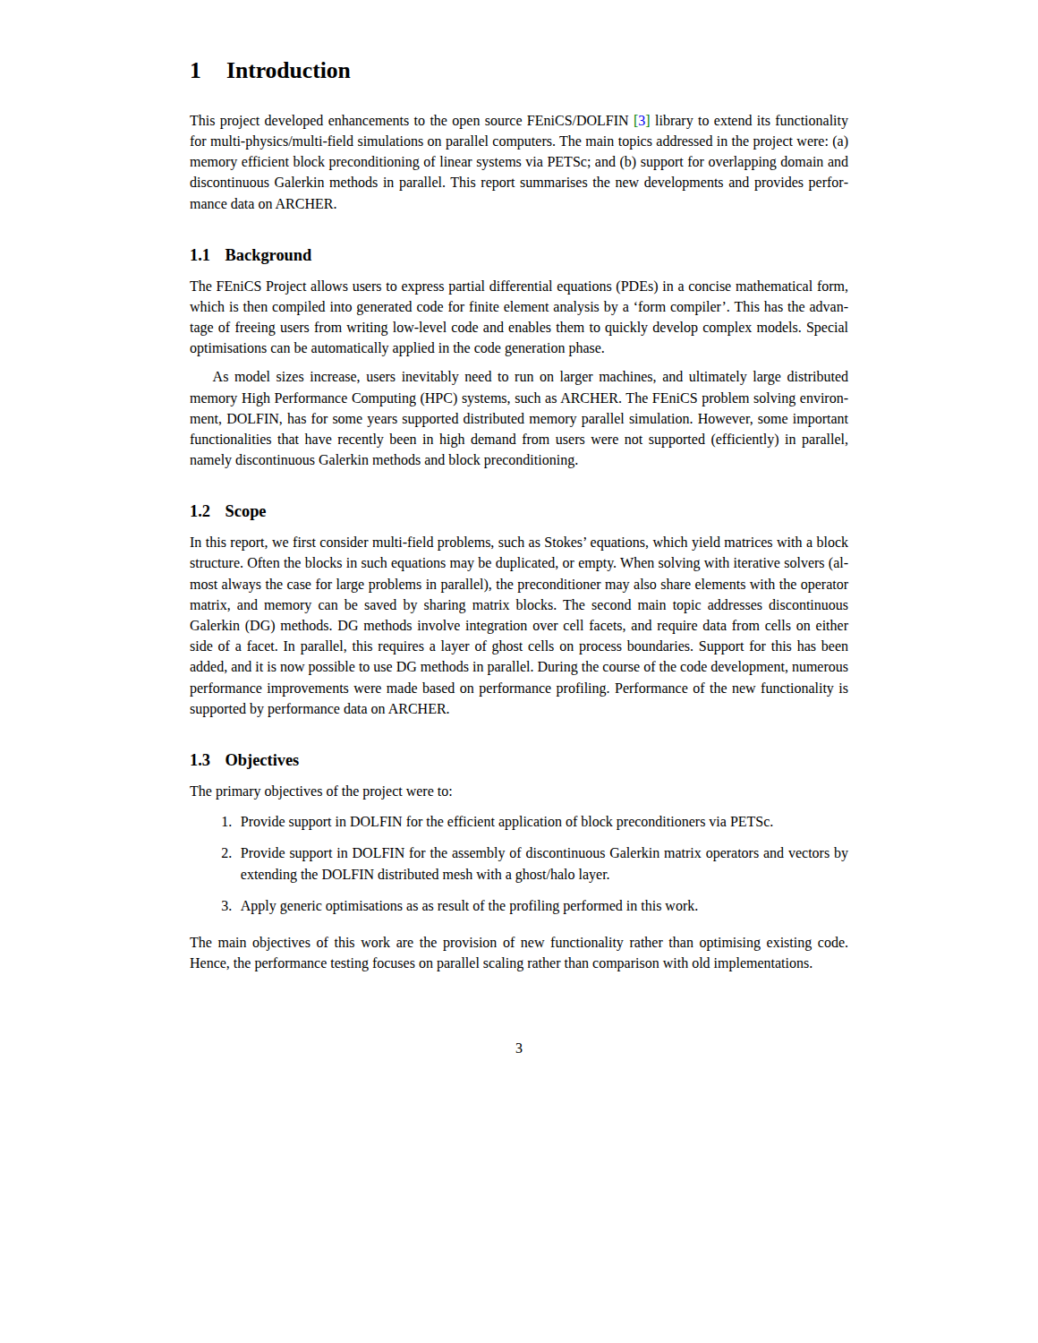1 Introduction
This project developed enhancements to the open source FEniCS/DOLFIN [3] library to extend its functionality for multi-physics/multi-field simulations on parallel computers. The main topics addressed in the project were: (a) memory efficient block preconditioning of linear systems via PETSc; and (b) support for overlapping domain and discontinuous Galerkin methods in parallel. This report summarises the new developments and provides performance data on ARCHER.
1.1 Background
The FEniCS Project allows users to express partial differential equations (PDEs) in a concise mathematical form, which is then compiled into generated code for finite element analysis by a ‘form compiler’. This has the advantage of freeing users from writing low-level code and enables them to quickly develop complex models. Special optimisations can be automatically applied in the code generation phase.
As model sizes increase, users inevitably need to run on larger machines, and ultimately large distributed memory High Performance Computing (HPC) systems, such as ARCHER. The FEniCS problem solving environment, DOLFIN, has for some years supported distributed memory parallel simulation. However, some important functionalities that have recently been in high demand from users were not supported (efficiently) in parallel, namely discontinuous Galerkin methods and block preconditioning.
1.2 Scope
In this report, we first consider multi-field problems, such as Stokes’ equations, which yield matrices with a block structure. Often the blocks in such equations may be duplicated, or empty. When solving with iterative solvers (almost always the case for large problems in parallel), the preconditioner may also share elements with the operator matrix, and memory can be saved by sharing matrix blocks. The second main topic addresses discontinuous Galerkin (DG) methods. DG methods involve integration over cell facets, and require data from cells on either side of a facet. In parallel, this requires a layer of ghost cells on process boundaries. Support for this has been added, and it is now possible to use DG methods in parallel. During the course of the code development, numerous performance improvements were made based on performance profiling. Performance of the new functionality is supported by performance data on ARCHER.
1.3 Objectives
The primary objectives of the project were to:
Provide support in DOLFIN for the efficient application of block preconditioners via PETSc.
Provide support in DOLFIN for the assembly of discontinuous Galerkin matrix operators and vectors by extending the DOLFIN distributed mesh with a ghost/halo layer.
Apply generic optimisations as as result of the profiling performed in this work.
The main objectives of this work are the provision of new functionality rather than optimising existing code. Hence, the performance testing focuses on parallel scaling rather than comparison with old implementations.
3